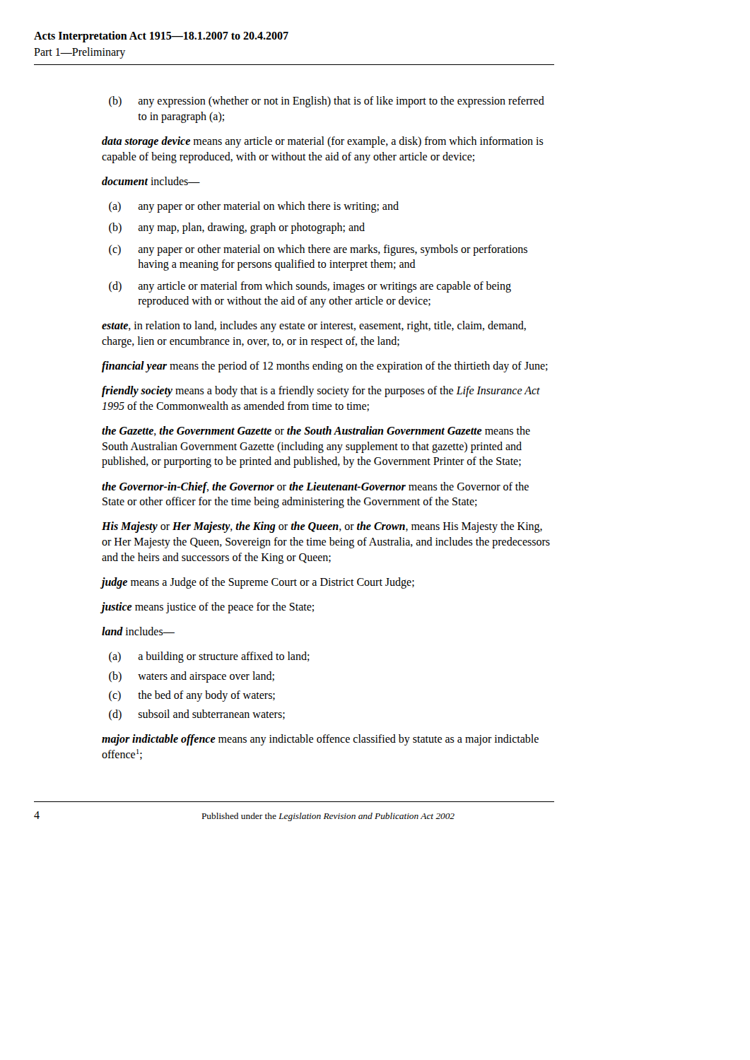Acts Interpretation Act 1915—18.1.2007 to 20.4.2007
Part 1—Preliminary
(b) any expression (whether or not in English) that is of like import to the expression referred to in paragraph (a);
data storage device means any article or material (for example, a disk) from which information is capable of being reproduced, with or without the aid of any other article or device;
document includes—
(a) any paper or other material on which there is writing; and
(b) any map, plan, drawing, graph or photograph; and
(c) any paper or other material on which there are marks, figures, symbols or perforations having a meaning for persons qualified to interpret them; and
(d) any article or material from which sounds, images or writings are capable of being reproduced with or without the aid of any other article or device;
estate, in relation to land, includes any estate or interest, easement, right, title, claim, demand, charge, lien or encumbrance in, over, to, or in respect of, the land;
financial year means the period of 12 months ending on the expiration of the thirtieth day of June;
friendly society means a body that is a friendly society for the purposes of the Life Insurance Act 1995 of the Commonwealth as amended from time to time;
the Gazette, the Government Gazette or the South Australian Government Gazette means the South Australian Government Gazette (including any supplement to that gazette) printed and published, or purporting to be printed and published, by the Government Printer of the State;
the Governor-in-Chief, the Governor or the Lieutenant-Governor means the Governor of the State or other officer for the time being administering the Government of the State;
His Majesty or Her Majesty, the King or the Queen, or the Crown, means His Majesty the King, or Her Majesty the Queen, Sovereign for the time being of Australia, and includes the predecessors and the heirs and successors of the King or Queen;
judge means a Judge of the Supreme Court or a District Court Judge;
justice means justice of the peace for the State;
land includes—
(a) a building or structure affixed to land;
(b) waters and airspace over land;
(c) the bed of any body of waters;
(d) subsoil and subterranean waters;
major indictable offence means any indictable offence classified by statute as a major indictable offence1;
4
Published under the Legislation Revision and Publication Act 2002